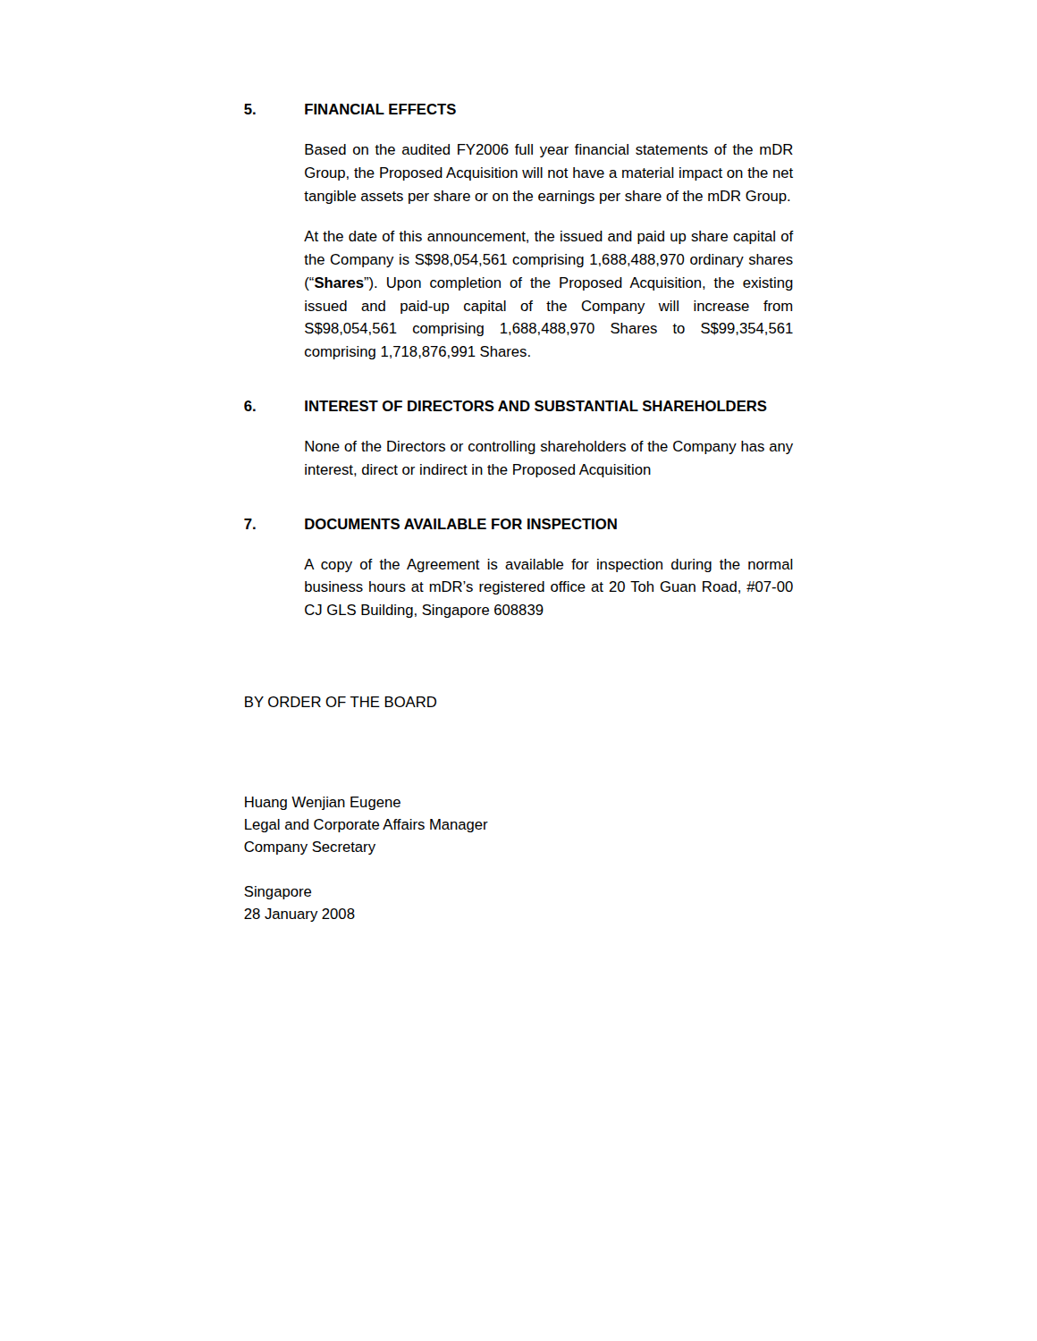5. FINANCIAL EFFECTS
Based on the audited FY2006 full year financial statements of the mDR Group, the Proposed Acquisition will not have a material impact on the net tangible assets per share or on the earnings per share of the mDR Group.
At the date of this announcement, the issued and paid up share capital of the Company is S$98,054,561 comprising 1,688,488,970 ordinary shares (“Shares”). Upon completion of the Proposed Acquisition, the existing issued and paid-up capital of the Company will increase from S$98,054,561 comprising 1,688,488,970 Shares to S$99,354,561 comprising 1,718,876,991 Shares.
6. INTEREST OF DIRECTORS AND SUBSTANTIAL SHAREHOLDERS
None of the Directors or controlling shareholders of the Company has any interest, direct or indirect in the Proposed Acquisition
7. DOCUMENTS AVAILABLE FOR INSPECTION
A copy of the Agreement is available for inspection during the normal business hours at mDR’s registered office at 20 Toh Guan Road, #07-00 CJ GLS Building, Singapore 608839
BY ORDER OF THE BOARD
Huang Wenjian Eugene
Legal and Corporate Affairs Manager
Company Secretary
Singapore
28 January 2008